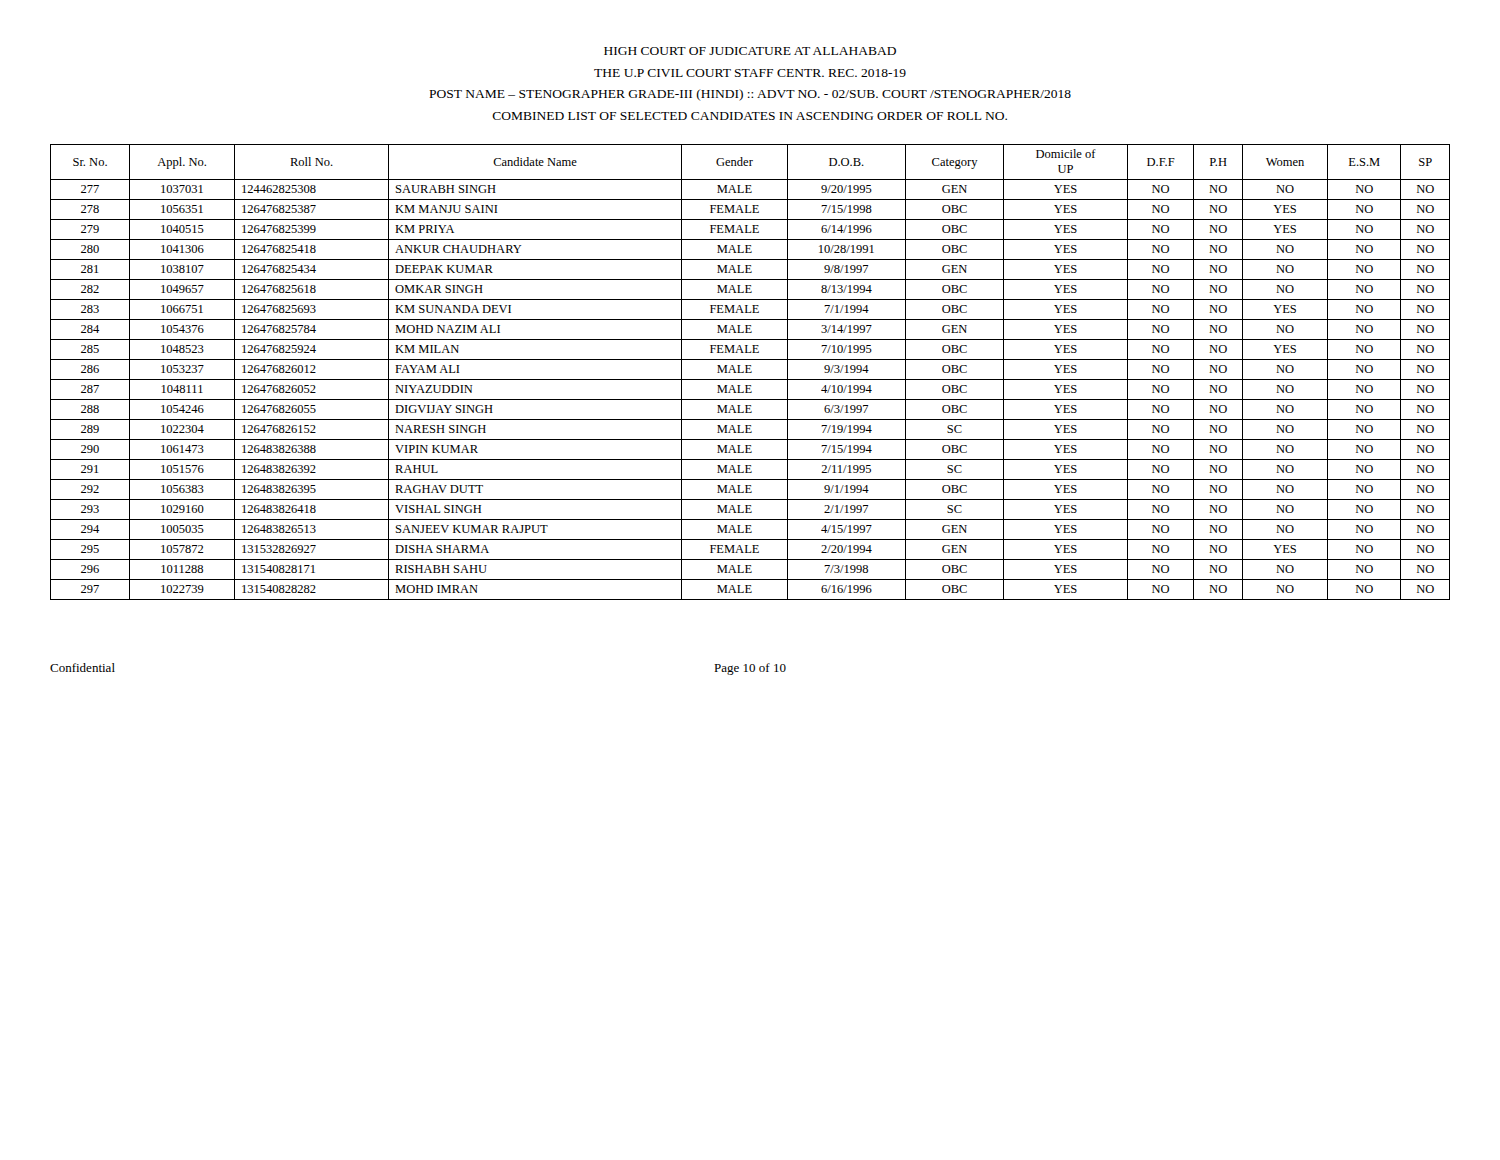HIGH COURT OF JUDICATURE AT ALLAHABAD
THE U.P CIVIL COURT STAFF CENTR. REC. 2018-19
POST NAME – STENOGRAPHER GRADE-III (HINDI) :: ADVT NO. - 02/SUB. COURT /STENOGRAPHER/2018
COMBINED LIST OF SELECTED CANDIDATES IN ASCENDING ORDER OF ROLL NO.
| Sr. No. | Appl. No. | Roll No. | Candidate Name | Gender | D.O.B. | Category | Domicile of UP | D.F.F | P.H | Women | E.S.M | SP |
| --- | --- | --- | --- | --- | --- | --- | --- | --- | --- | --- | --- | --- |
| 277 | 1037031 | 124462825308 | SAURABH SINGH | MALE | 9/20/1995 | GEN | YES | NO | NO | NO | NO | NO |
| 278 | 1056351 | 126476825387 | KM MANJU SAINI | FEMALE | 7/15/1998 | OBC | YES | NO | NO | YES | NO | NO |
| 279 | 1040515 | 126476825399 | KM PRIYA | FEMALE | 6/14/1996 | OBC | YES | NO | NO | YES | NO | NO |
| 280 | 1041306 | 126476825418 | ANKUR CHAUDHARY | MALE | 10/28/1991 | OBC | YES | NO | NO | NO | NO | NO |
| 281 | 1038107 | 126476825434 | DEEPAK KUMAR | MALE | 9/8/1997 | GEN | YES | NO | NO | NO | NO | NO |
| 282 | 1049657 | 126476825618 | OMKAR SINGH | MALE | 8/13/1994 | OBC | YES | NO | NO | NO | NO | NO |
| 283 | 1066751 | 126476825693 | KM SUNANDA DEVI | FEMALE | 7/1/1994 | OBC | YES | NO | NO | YES | NO | NO |
| 284 | 1054376 | 126476825784 | MOHD NAZIM ALI | MALE | 3/14/1997 | GEN | YES | NO | NO | NO | NO | NO |
| 285 | 1048523 | 126476825924 | KM MILAN | FEMALE | 7/10/1995 | OBC | YES | NO | NO | YES | NO | NO |
| 286 | 1053237 | 126476826012 | FAYAM ALI | MALE | 9/3/1994 | OBC | YES | NO | NO | NO | NO | NO |
| 287 | 1048111 | 126476826052 | NIYAZUDDIN | MALE | 4/10/1994 | OBC | YES | NO | NO | NO | NO | NO |
| 288 | 1054246 | 126476826055 | DIGVIJAY SINGH | MALE | 6/3/1997 | OBC | YES | NO | NO | NO | NO | NO |
| 289 | 1022304 | 126476826152 | NARESH SINGH | MALE | 7/19/1994 | SC | YES | NO | NO | NO | NO | NO |
| 290 | 1061473 | 126483826388 | VIPIN KUMAR | MALE | 7/15/1994 | OBC | YES | NO | NO | NO | NO | NO |
| 291 | 1051576 | 126483826392 | RAHUL | MALE | 2/11/1995 | SC | YES | NO | NO | NO | NO | NO |
| 292 | 1056383 | 126483826395 | RAGHAV DUTT | MALE | 9/1/1994 | OBC | YES | NO | NO | NO | NO | NO |
| 293 | 1029160 | 126483826418 | VISHAL SINGH | MALE | 2/1/1997 | SC | YES | NO | NO | NO | NO | NO |
| 294 | 1005035 | 126483826513 | SANJEEV KUMAR RAJPUT | MALE | 4/15/1997 | GEN | YES | NO | NO | NO | NO | NO |
| 295 | 1057872 | 131532826927 | DISHA SHARMA | FEMALE | 2/20/1994 | GEN | YES | NO | NO | YES | NO | NO |
| 296 | 1011288 | 131540828171 | RISHABH SAHU | MALE | 7/3/1998 | OBC | YES | NO | NO | NO | NO | NO |
| 297 | 1022739 | 131540828282 | MOHD IMRAN | MALE | 6/16/1996 | OBC | YES | NO | NO | NO | NO | NO |
Confidential
Page 10 of 10